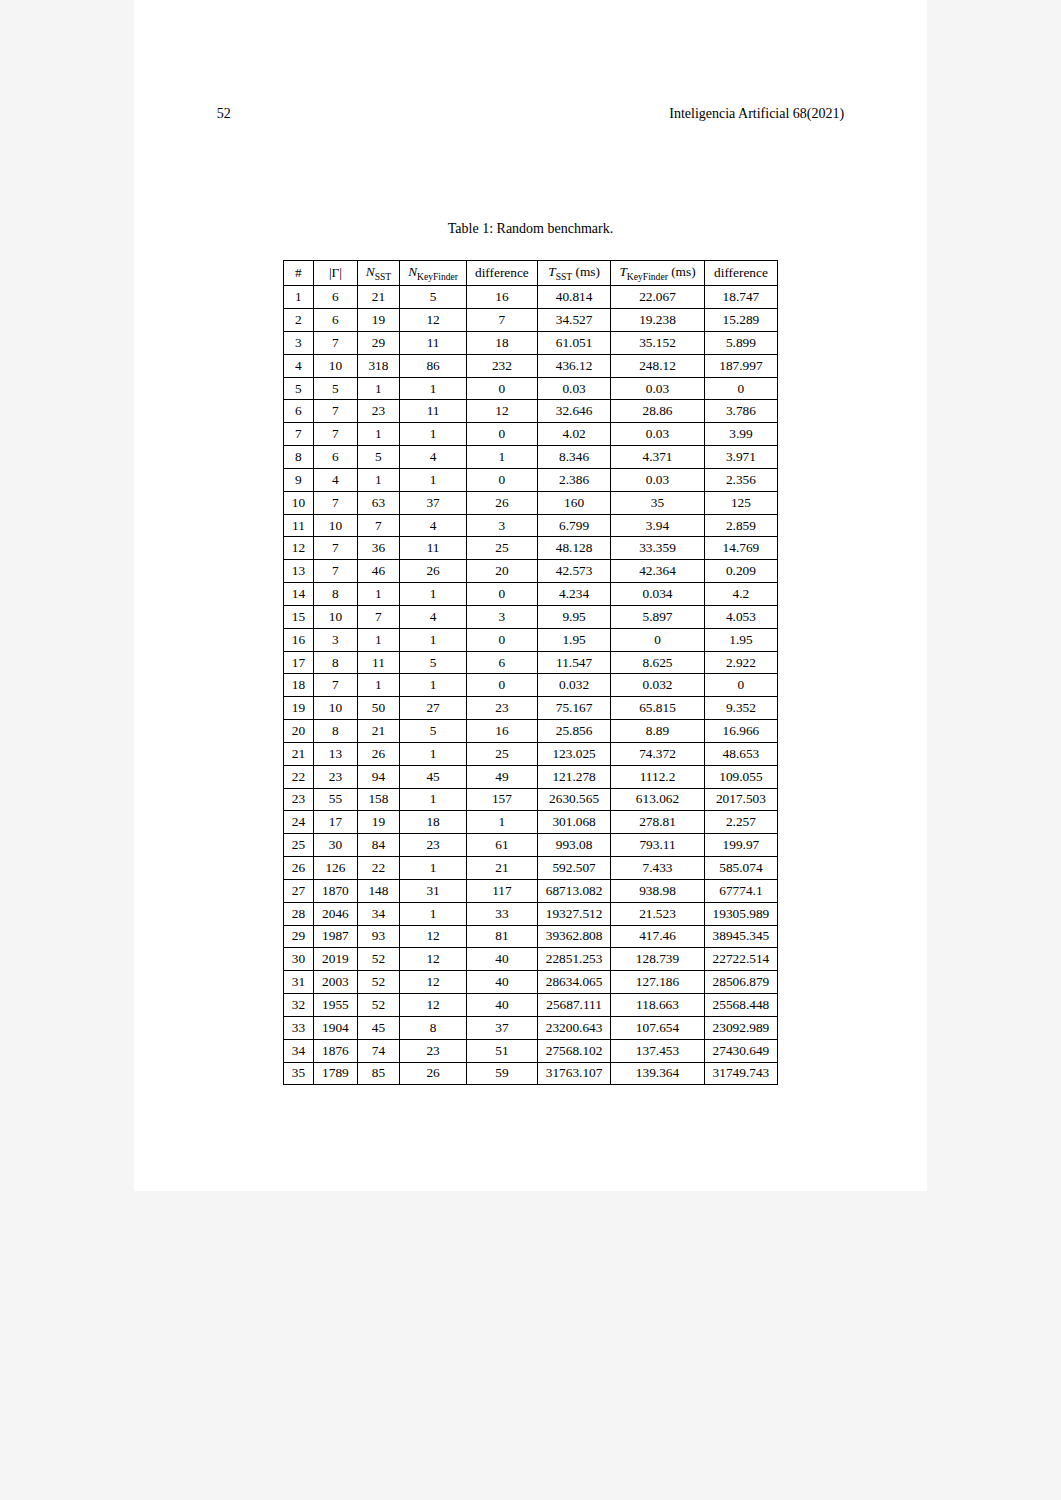52 Inteligencia Artificial 68(2021)
Table 1: Random benchmark.
| # | /Γ/ | N SST | N KeyFinder | difference | T SST (ms) | T KeyFinder (ms) | difference |
| --- | --- | --- | --- | --- | --- | --- | --- |
| 1 | 6 | 21 | 5 | 16 | 40.814 | 22.067 | 18.747 |
| 2 | 6 | 19 | 12 | 7 | 34.527 | 19.238 | 15.289 |
| 3 | 7 | 29 | 11 | 18 | 61.051 | 35.152 | 5.899 |
| 4 | 10 | 318 | 86 | 232 | 436.12 | 248.12 | 187.997 |
| 5 | 5 | 1 | 1 | 0 | 0.03 | 0.03 | 0 |
| 6 | 7 | 23 | 11 | 12 | 32.646 | 28.86 | 3.786 |
| 7 | 7 | 1 | 1 | 0 | 4.02 | 0.03 | 3.99 |
| 8 | 6 | 5 | 4 | 1 | 8.346 | 4.371 | 3.971 |
| 9 | 4 | 1 | 1 | 0 | 2.386 | 0.03 | 2.356 |
| 10 | 7 | 63 | 37 | 26 | 160 | 35 | 125 |
| 11 | 10 | 7 | 4 | 3 | 6.799 | 3.94 | 2.859 |
| 12 | 7 | 36 | 11 | 25 | 48.128 | 33.359 | 14.769 |
| 13 | 7 | 46 | 26 | 20 | 42.573 | 42.364 | 0.209 |
| 14 | 8 | 1 | 1 | 0 | 4.234 | 0.034 | 4.2 |
| 15 | 10 | 7 | 4 | 3 | 9.95 | 5.897 | 4.053 |
| 16 | 3 | 1 | 1 | 0 | 1.95 | 0 | 1.95 |
| 17 | 8 | 11 | 5 | 6 | 11.547 | 8.625 | 2.922 |
| 18 | 7 | 1 | 1 | 0 | 0.032 | 0.032 | 0 |
| 19 | 10 | 50 | 27 | 23 | 75.167 | 65.815 | 9.352 |
| 20 | 8 | 21 | 5 | 16 | 25.856 | 8.89 | 16.966 |
| 21 | 13 | 26 | 1 | 25 | 123.025 | 74.372 | 48.653 |
| 22 | 23 | 94 | 45 | 49 | 121.278 | 1112.2 | 109.055 |
| 23 | 55 | 158 | 1 | 157 | 2630.565 | 613.062 | 2017.503 |
| 24 | 17 | 19 | 18 | 1 | 301.068 | 278.81 | 2.257 |
| 25 | 30 | 84 | 23 | 61 | 993.08 | 793.11 | 199.97 |
| 26 | 126 | 22 | 1 | 21 | 592.507 | 7.433 | 585.074 |
| 27 | 1870 | 148 | 31 | 117 | 68713.082 | 938.98 | 67774.1 |
| 28 | 2046 | 34 | 1 | 33 | 19327.512 | 21.523 | 19305.989 |
| 29 | 1987 | 93 | 12 | 81 | 39362.808 | 417.46 | 38945.345 |
| 30 | 2019 | 52 | 12 | 40 | 22851.253 | 128.739 | 22722.514 |
| 31 | 2003 | 52 | 12 | 40 | 28634.065 | 127.186 | 28506.879 |
| 32 | 1955 | 52 | 12 | 40 | 25687.111 | 118.663 | 25568.448 |
| 33 | 1904 | 45 | 8 | 37 | 23200.643 | 107.654 | 23092.989 |
| 34 | 1876 | 74 | 23 | 51 | 27568.102 | 137.453 | 27430.649 |
| 35 | 1789 | 85 | 26 | 59 | 31763.107 | 139.364 | 31749.743 |